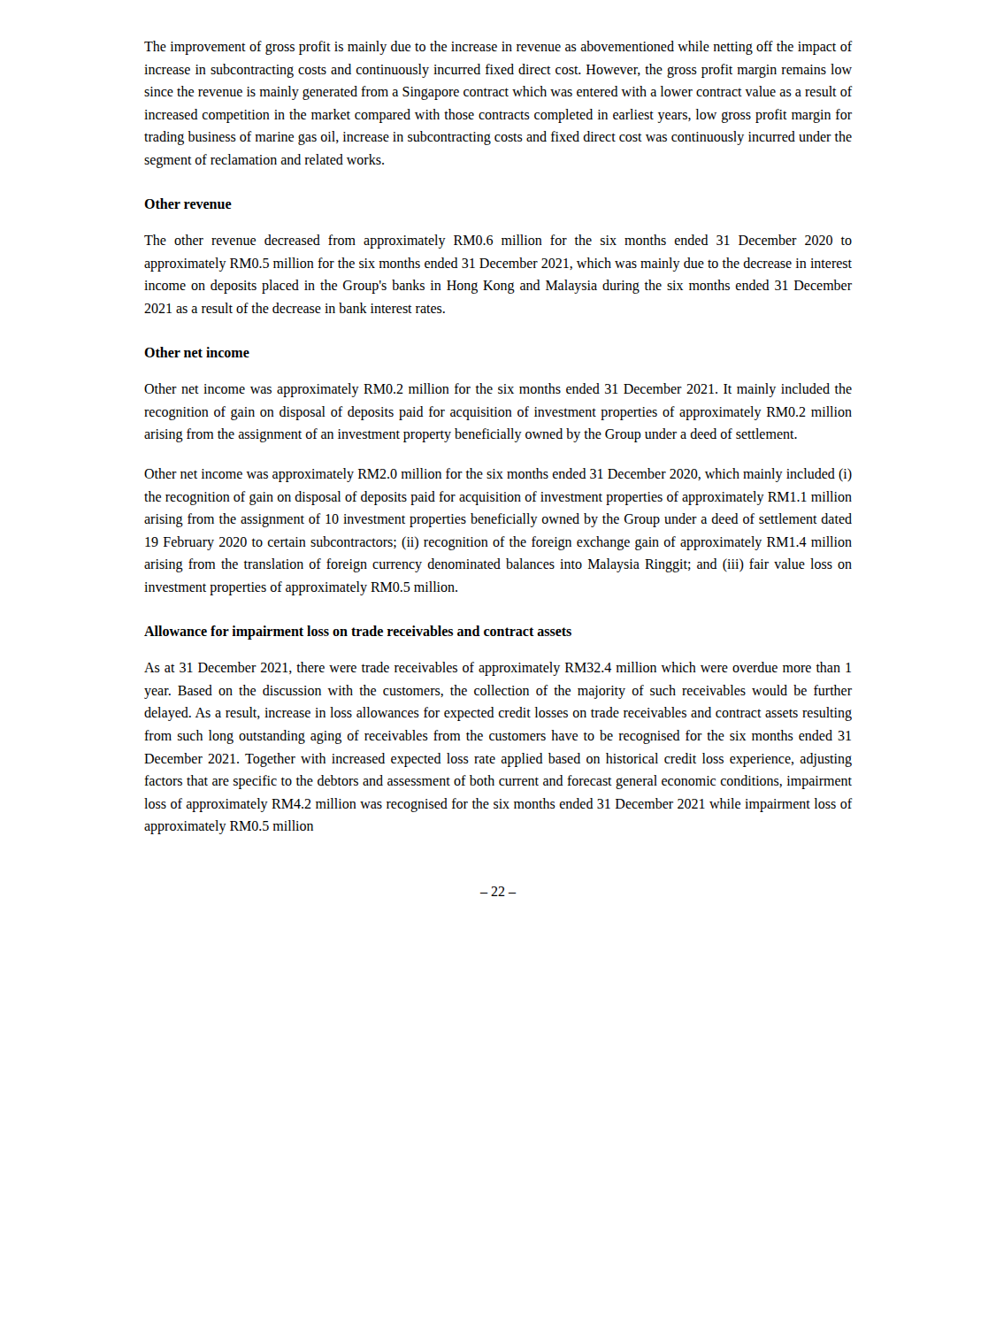The improvement of gross profit is mainly due to the increase in revenue as abovementioned while netting off the impact of increase in subcontracting costs and continuously incurred fixed direct cost. However, the gross profit margin remains low since the revenue is mainly generated from a Singapore contract which was entered with a lower contract value as a result of increased competition in the market compared with those contracts completed in earliest years, low gross profit margin for trading business of marine gas oil, increase in subcontracting costs and fixed direct cost was continuously incurred under the segment of reclamation and related works.
Other revenue
The other revenue decreased from approximately RM0.6 million for the six months ended 31 December 2020 to approximately RM0.5 million for the six months ended 31 December 2021, which was mainly due to the decrease in interest income on deposits placed in the Group's banks in Hong Kong and Malaysia during the six months ended 31 December 2021 as a result of the decrease in bank interest rates.
Other net income
Other net income was approximately RM0.2 million for the six months ended 31 December 2021. It mainly included the recognition of gain on disposal of deposits paid for acquisition of investment properties of approximately RM0.2 million arising from the assignment of an investment property beneficially owned by the Group under a deed of settlement.
Other net income was approximately RM2.0 million for the six months ended 31 December 2020, which mainly included (i) the recognition of gain on disposal of deposits paid for acquisition of investment properties of approximately RM1.1 million arising from the assignment of 10 investment properties beneficially owned by the Group under a deed of settlement dated 19 February 2020 to certain subcontractors; (ii) recognition of the foreign exchange gain of approximately RM1.4 million arising from the translation of foreign currency denominated balances into Malaysia Ringgit; and (iii) fair value loss on investment properties of approximately RM0.5 million.
Allowance for impairment loss on trade receivables and contract assets
As at 31 December 2021, there were trade receivables of approximately RM32.4 million which were overdue more than 1 year. Based on the discussion with the customers, the collection of the majority of such receivables would be further delayed. As a result, increase in loss allowances for expected credit losses on trade receivables and contract assets resulting from such long outstanding aging of receivables from the customers have to be recognised for the six months ended 31 December 2021. Together with increased expected loss rate applied based on historical credit loss experience, adjusting factors that are specific to the debtors and assessment of both current and forecast general economic conditions, impairment loss of approximately RM4.2 million was recognised for the six months ended 31 December 2021 while impairment loss of approximately RM0.5 million
– 22 –